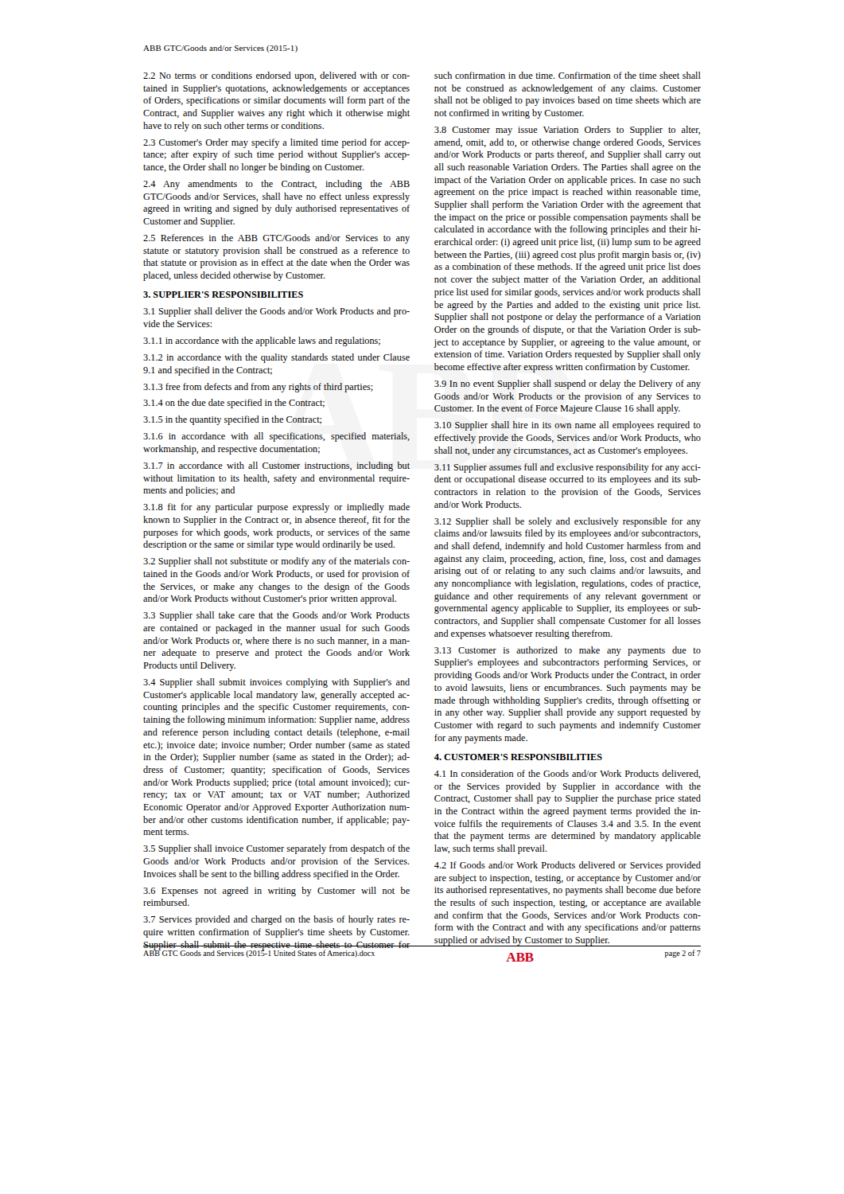ABB GTC/Goods and/or Services (2015-1)
ABB
2.2 No terms or conditions endorsed upon, delivered with or contained in Supplier's quotations, acknowledgements or acceptances of Orders, specifications or similar documents will form part of the Contract, and Supplier waives any right which it otherwise might have to rely on such other terms or conditions.
2.3 Customer's Order may specify a limited time period for acceptance; after expiry of such time period without Supplier's acceptance, the Order shall no longer be binding on Customer.
2.4 Any amendments to the Contract, including the ABB GTC/Goods and/or Services, shall have no effect unless expressly agreed in writing and signed by duly authorised representatives of Customer and Supplier.
2.5 References in the ABB GTC/Goods and/or Services to any statute or statutory provision shall be construed as a reference to that statute or provision as in effect at the date when the Order was placed, unless decided otherwise by Customer.
3. Supplier's Responsibilities
3.1 Supplier shall deliver the Goods and/or Work Products and provide the Services:
3.1.1 in accordance with the applicable laws and regulations;
3.1.2 in accordance with the quality standards stated under Clause 9.1 and specified in the Contract;
3.1.3 free from defects and from any rights of third parties;
3.1.4 on the due date specified in the Contract;
3.1.5 in the quantity specified in the Contract;
3.1.6 in accordance with all specifications, specified materials, workmanship, and respective documentation;
3.1.7 in accordance with all Customer instructions, including but without limitation to its health, safety and environmental requirements and policies; and
3.1.8 fit for any particular purpose expressly or impliedly made known to Supplier in the Contract or, in absence thereof, fit for the purposes for which goods, work products, or services of the same description or the same or similar type would ordinarily be used.
3.2 Supplier shall not substitute or modify any of the materials contained in the Goods and/or Work Products, or used for provision of the Services, or make any changes to the design of the Goods and/or Work Products without Customer's prior written approval.
3.3 Supplier shall take care that the Goods and/or Work Products are contained or packaged in the manner usual for such Goods and/or Work Products or, where there is no such manner, in a manner adequate to preserve and protect the Goods and/or Work Products until Delivery.
3.4 Supplier shall submit invoices complying with Supplier's and Customer's applicable local mandatory law, generally accepted accounting principles and the specific Customer requirements, containing the following minimum information: Supplier name, address and reference person including contact details (telephone, e-mail etc.); invoice date; invoice number; Order number (same as stated in the Order); Supplier number (same as stated in the Order); address of Customer; quantity; specification of Goods, Services and/or Work Products supplied; price (total amount invoiced); currency; tax or VAT amount; tax or VAT number; Authorized Economic Operator and/or Approved Exporter Authorization number and/or other customs identification number, if applicable; payment terms.
3.5 Supplier shall invoice Customer separately from despatch of the Goods and/or Work Products and/or provision of the Services. Invoices shall be sent to the billing address specified in the Order.
3.6 Expenses not agreed in writing by Customer will not be reimbursed.
3.7 Services provided and charged on the basis of hourly rates require written confirmation of Supplier's time sheets by Customer. Supplier shall submit the respective time sheets to Customer for such confirmation in due time. Confirmation of the time sheet shall not be construed as acknowledgement of any claims. Customer shall not be obliged to pay invoices based on time sheets which are not confirmed in writing by Customer.
3.8 Customer may issue Variation Orders to Supplier to alter, amend, omit, add to, or otherwise change ordered Goods, Services and/or Work Products or parts thereof, and Supplier shall carry out all such reasonable Variation Orders. The Parties shall agree on the impact of the Variation Order on applicable prices. In case no such agreement on the price impact is reached within reasonable time, Supplier shall perform the Variation Order with the agreement that the impact on the price or possible compensation payments shall be calculated in accordance with the following principles and their hierarchical order: (i) agreed unit price list, (ii) lump sum to be agreed between the Parties, (iii) agreed cost plus profit margin basis or, (iv) as a combination of these methods. If the agreed unit price list does not cover the subject matter of the Variation Order, an additional price list used for similar goods, services and/or work products shall be agreed by the Parties and added to the existing unit price list. Supplier shall not postpone or delay the performance of a Variation Order on the grounds of dispute, or that the Variation Order is subject to acceptance by Supplier, or agreeing to the value amount, or extension of time. Variation Orders requested by Supplier shall only become effective after express written confirmation by Customer.
3.9 In no event Supplier shall suspend or delay the Delivery of any Goods and/or Work Products or the provision of any Services to Customer. In the event of Force Majeure Clause 16 shall apply.
3.10 Supplier shall hire in its own name all employees required to effectively provide the Goods, Services and/or Work Products, who shall not, under any circumstances, act as Customer's employees.
3.11 Supplier assumes full and exclusive responsibility for any accident or occupational disease occurred to its employees and its subcontractors in relation to the provision of the Goods, Services and/or Work Products.
3.12 Supplier shall be solely and exclusively responsible for any claims and/or lawsuits filed by its employees and/or subcontractors, and shall defend, indemnify and hold Customer harmless from and against any claim, proceeding, action, fine, loss, cost and damages arising out of or relating to any such claims and/or lawsuits, and any noncompliance with legislation, regulations, codes of practice, guidance and other requirements of any relevant government or governmental agency applicable to Supplier, its employees or subcontractors, and Supplier shall compensate Customer for all losses and expenses whatsoever resulting therefrom.
3.13 Customer is authorized to make any payments due to Supplier's employees and subcontractors performing Services, or providing Goods and/or Work Products under the Contract, in order to avoid lawsuits, liens or encumbrances. Such payments may be made through withholding Supplier's credits, through offsetting or in any other way. Supplier shall provide any support requested by Customer with regard to such payments and indemnify Customer for any payments made.
4. Customer's Responsibilities
4.1 In consideration of the Goods and/or Work Products delivered, or the Services provided by Supplier in accordance with the Contract, Customer shall pay to Supplier the purchase price stated in the Contract within the agreed payment terms provided the invoice fulfils the requirements of Clauses 3.4 and 3.5. In the event that the payment terms are determined by mandatory applicable law, such terms shall prevail.
4.2 If Goods and/or Work Products delivered or Services provided are subject to inspection, testing, or acceptance by Customer and/or its authorised representatives, no payments shall become due before the results of such inspection, testing, or acceptance are available and confirm that the Goods, Services and/or Work Products conform with the Contract and with any specifications and/or patterns supplied or advised by Customer to Supplier.
ABB GTC Goods and Services (2015-1 United States of America).docx
ABB
page 2 of 7